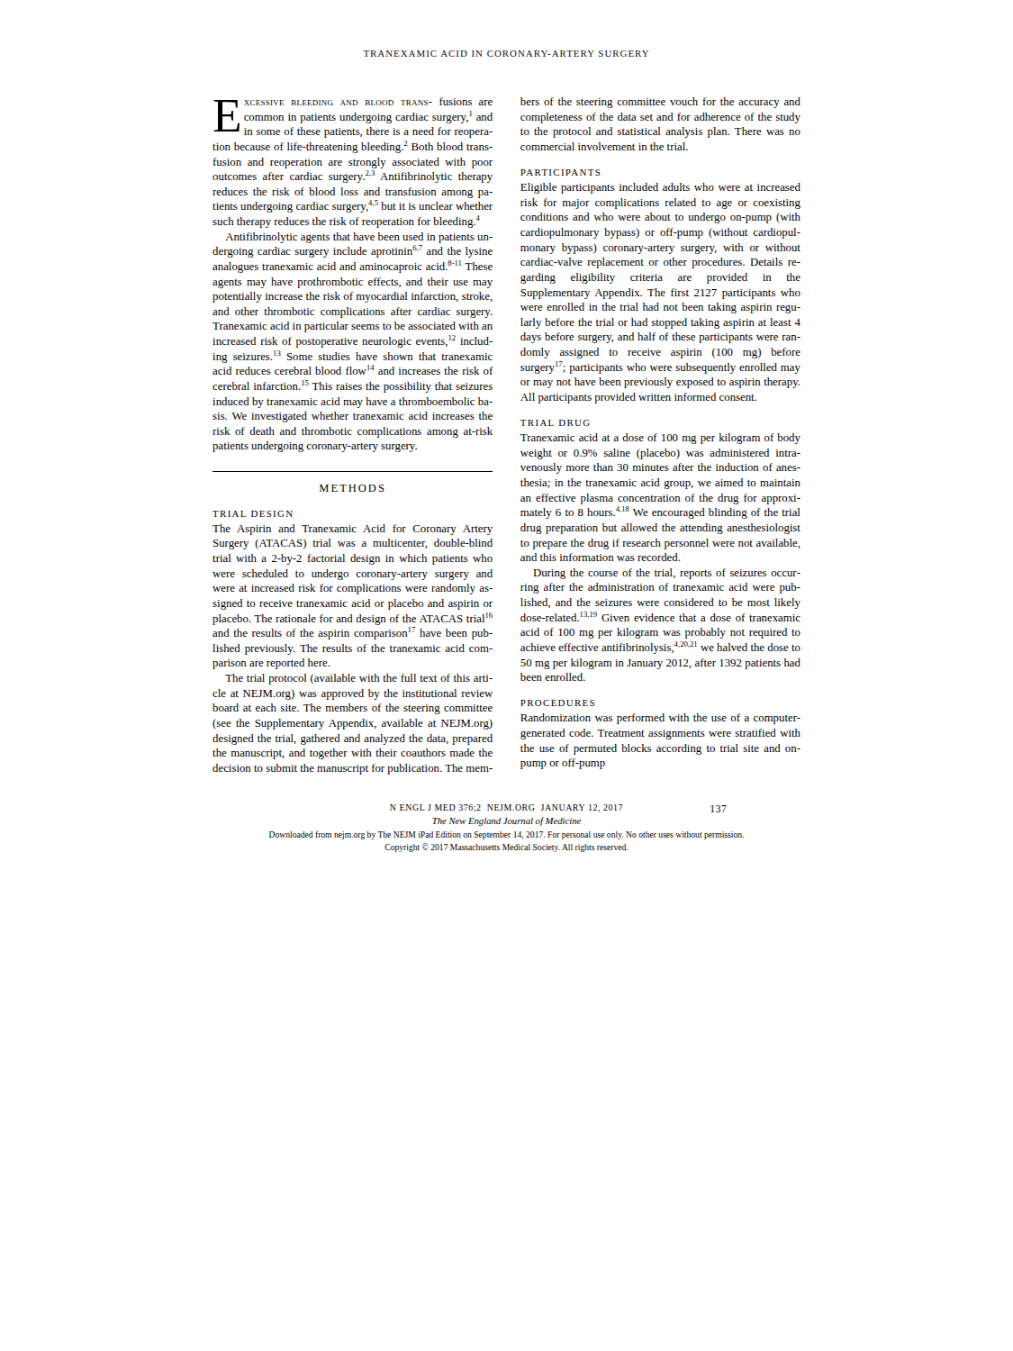Tranexamic Acid in Coronary-Artery Surgery
Excessive bleeding and blood trans- fusions are common in patients undergoing cardiac surgery,1 and in some of these patients, there is a need for reoperation because of life-threatening bleeding.2 Both blood transfusion and reoperation are strongly associated with poor outcomes after cardiac surgery.2,3 Antifibrinolytic therapy reduces the risk of blood loss and transfusion among patients undergoing cardiac surgery,4,5 but it is unclear whether such therapy reduces the risk of reoperation for bleeding.4
Antifibrinolytic agents that have been used in patients undergoing cardiac surgery include aprotinin6,7 and the lysine analogues tranexamic acid and aminocaproic acid.8-11 These agents may have prothrombotic effects, and their use may potentially increase the risk of myocardial infarction, stroke, and other thrombotic complications after cardiac surgery. Tranexamic acid in particular seems to be associated with an increased risk of postoperative neurologic events,12 including seizures.13 Some studies have shown that tranexamic acid reduces cerebral blood flow14 and increases the risk of cerebral infarction.15 This raises the possibility that seizures induced by tranexamic acid may have a thromboembolic basis. We investigated whether tranexamic acid increases the risk of death and thrombotic complications among at-risk patients undergoing coronary-artery surgery.
Methods
Trial Design
The Aspirin and Tranexamic Acid for Coronary Artery Surgery (ATACAS) trial was a multicenter, double-blind trial with a 2-by-2 factorial design in which patients who were scheduled to undergo coronary-artery surgery and were at increased risk for complications were randomly assigned to receive tranexamic acid or placebo and aspirin or placebo. The rationale for and design of the ATACAS trial16 and the results of the aspirin comparison17 have been published previously. The results of the tranexamic acid comparison are reported here.
The trial protocol (available with the full text of this article at NEJM.org) was approved by the institutional review board at each site. The members of the steering committee (see the Supplementary Appendix, available at NEJM.org) designed the trial, gathered and analyzed the data, prepared the manuscript, and together with their coauthors made the decision to submit the manuscript for publication. The members of the steering committee vouch for the accuracy and completeness of the data set and for adherence of the study to the protocol and statistical analysis plan. There was no commercial involvement in the trial.
Participants
Eligible participants included adults who were at increased risk for major complications related to age or coexisting conditions and who were about to undergo on-pump (with cardiopulmonary bypass) or off-pump (without cardiopulmonary bypass) coronary-artery surgery, with or without cardiac-valve replacement or other procedures. Details regarding eligibility criteria are provided in the Supplementary Appendix. The first 2127 participants who were enrolled in the trial had not been taking aspirin regularly before the trial or had stopped taking aspirin at least 4 days before surgery, and half of these participants were randomly assigned to receive aspirin (100 mg) before surgery17; participants who were subsequently enrolled may or may not have been previously exposed to aspirin therapy. All participants provided written informed consent.
Trial Drug
Tranexamic acid at a dose of 100 mg per kilogram of body weight or 0.9% saline (placebo) was administered intravenously more than 30 minutes after the induction of anesthesia; in the tranexamic acid group, we aimed to maintain an effective plasma concentration of the drug for approximately 6 to 8 hours.4,18 We encouraged blinding of the trial drug preparation but allowed the attending anesthesiologist to prepare the drug if research personnel were not available, and this information was recorded.
During the course of the trial, reports of seizures occurring after the administration of tranexamic acid were published, and the seizures were considered to be most likely dose-related.13,19 Given evidence that a dose of tranexamic acid of 100 mg per kilogram was probably not required to achieve effective antifibrinolysis,4,20,21 we halved the dose to 50 mg per kilogram in January 2012, after 1392 patients had been enrolled.
Procedures
Randomization was performed with the use of a computer-generated code. Treatment assignments were stratified with the use of permuted blocks according to trial site and on-pump or off-pump
n engl j med 376;2 nejm.org January 12, 2017137
The New England Journal of Medicine
Downloaded from nejm.org by The NEJM iPad Edition on September 14, 2017. For personal use only. No other uses without permission.
Copyright © 2017 Massachusetts Medical Society. All rights reserved.